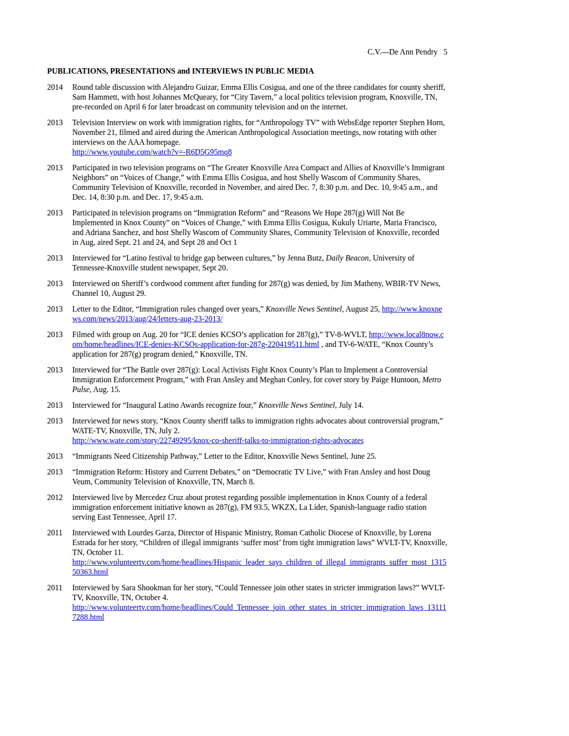C.V.—De Ann Pendry 5
PUBLICATIONS, PRESENTATIONS and INTERVIEWS IN PUBLIC MEDIA
2014
Round table discussion with Alejandro Guizar, Emma Ellis Cosigua, and one of the three candidates for county sheriff, Sam Hammett, with host Johannes McQueary, for “City Tavern,” a local politics television program, Knoxville, TN, pre-recorded on April 6 for later broadcast on community television and on the internet.
2013
Television Interview on work with immigration rights, for “Anthropology TV” with WebsEdge reporter Stephen Horn, November 21, filmed and aired during the American Anthropological Association meetings, now rotating with other interviews on the AAA homepage.
http://www.youtube.com/watch?v=-R6D5G95mq8
2013
Participated in two television programs on “The Greater Knoxville Area Compact and Allies of Knoxville’s Immigrant Neighbors” on “Voices of Change,” with Emma Ellis Cosigua, and host Shelly Wascom of Community Shares, Community Television of Knoxville, recorded in November, and aired Dec. 7, 8:30 p.m. and Dec. 10, 9:45 a.m., and Dec. 14, 8:30 p.m. and Dec. 17, 9:45 a.m.
2013
Participated in television programs on “Immigration Reform” and “Reasons We Hope 287(g) Will Not Be Implemented in Knox County” on “Voices of Change,” with Emma Ellis Cosigua, Kukuly Uriarte, Maria Francisco, and Adriana Sanchez, and host Shelly Wascom of Community Shares, Community Television of Knoxville, recorded in Aug, aired Sept. 21 and 24, and Sept 28 and Oct 1
2013
Interviewed for “Latino festival to bridge gap between cultures,” by Jenna Butz, Daily Beacon, University of Tennessee-Knoxville student newspaper, Sept 20.
2013
Interviewed on Sheriff’s cordwood comment after funding for 287(g) was denied, by Jim Matheny, WBIR-TV News, Channel 10, August 29.
2013
Letter to the Editor, “Immigration rules changed over years,” Knoxville News Sentinel, August 25, http://www.knoxnews.com/news/2013/aug/24/letters-aug-23-2013/
2013
Filmed with group on Aug. 20 for “ICE denies KCSO’s application for 287(g),” TV-8-WVLT, http://www.local8now.com/home/headlines/ICE-denies-KCSOs-application-for-287g-220419511.html , and TV-6-WATE, “Knox County’s application for 287(g) program denied,” Knoxville, TN.
2013
Interviewed for “The Battle over 287(g): Local Activists Fight Knox County’s Plan to Implement a Controversial Immigration Enforcement Program,” with Fran Ansley and Meghan Conley, for cover story by Paige Huntoon, Metro Pulse, Aug. 15.
2013
Interviewed for “Inaugural Latino Awards recognize four,” Knoxville News Sentinel, July 14.
2013
Interviewed for news story, “Knox County sheriff talks to immigration rights advocates about controversial program,” WATE-TV, Knoxville, TN, July 2.
http://www.wate.com/story/22749295/knox-co-sheriff-talks-to-immigration-rights-advocates
2013
“Immigrants Need Citizenship Pathway,” Letter to the Editor, Knoxville News Sentinel, June 25.
2013
“Immigration Reform: History and Current Debates,” on “Democratic TV Live,” with Fran Ansley and host Doug Veum, Community Television of Knoxville, TN, March 8.
2012
Interviewed live by Mercedez Cruz about protest regarding possible implementation in Knox County of a federal immigration enforcement initiative known as 287(g), FM 93.5, WKZX, La Líder, Spanish-language radio station serving East Tennessee, April 17.
2011
Interviewed with Lourdes Garza, Director of Hispanic Ministry, Roman Catholic Diocese of Knoxville, by Lorena Estrada for her story, “Children of illegal immigrants ‘suffer most’ from tight immigration laws” WVLT-TV, Knoxville, TN, October 11.
http://www.volunteertv.com/home/headlines/Hispanic_leader_says_children_of_illegal_immigrants_suffer_most_131550363.html
2011
Interviewed by Sara Shookman for her story, “Could Tennessee join other states in stricter immigration laws?” WVLT-TV, Knoxville, TN, October 4.
http://www.volunteertv.com/home/headlines/Could_Tennessee_join_other_states_in_stricter_immigration_laws_131117288.html